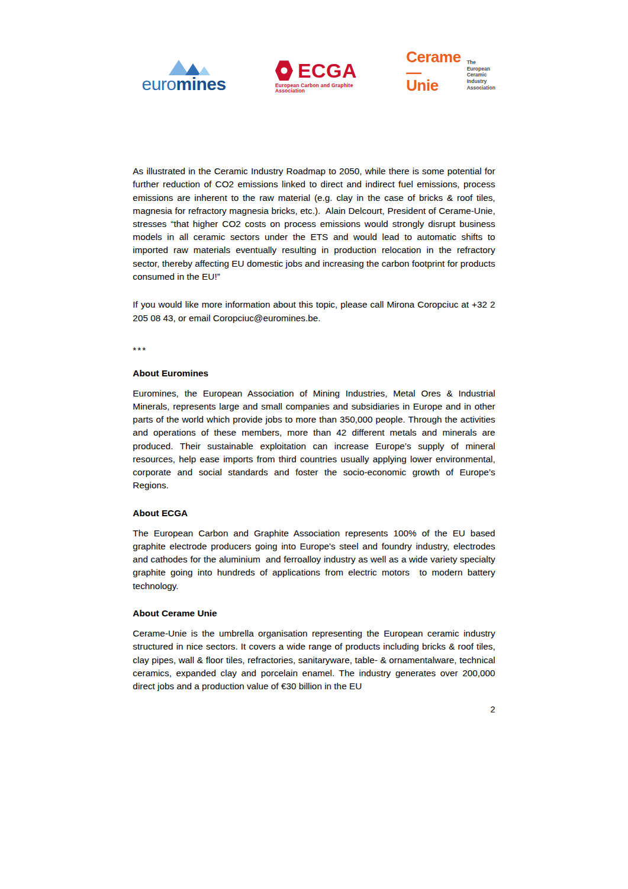euromines
ECGA
European Carbon and Graphite Association
Cerame— Unie
The European Ceramic
Industry Association
As illustrated in the Ceramic Industry Roadmap to 2050, while there is some potential for further reduction of CO2 emissions linked to direct and indirect fuel emissions, process emissions are inherent to the raw material (e.g. clay in the case of bricks & roof tiles, magnesia for refractory magnesia bricks, etc.). Alain Delcourt, President of Cerame-Unie, stresses “that higher CO2 costs on process emissions would strongly disrupt business models in all ceramic sectors under the ETS and would lead to automatic shifts to imported raw materials eventually resulting in production relocation in the refractory sector, thereby affecting EU domestic jobs and increasing the carbon footprint for products consumed in the EU!”
If you would like more information about this topic, please call Mirona Coropciuc at +32 2 205 08 43, or email Coropciuc@euromines.be.
***
About Euromines
Euromines, the European Association of Mining Industries, Metal Ores & Industrial Minerals, represents large and small companies and subsidiaries in Europe and in other parts of the world which provide jobs to more than 350,000 people. Through the activities and operations of these members, more than 42 different metals and minerals are produced. Their sustainable exploitation can increase Europe’s supply of mineral resources, help ease imports from third countries usually applying lower environmental, corporate and social standards and foster the socio-economic growth of Europe’s Regions.
About ECGA
The European Carbon and Graphite Association represents 100% of the EU based graphite electrode producers going into Europe's steel and foundry industry, electrodes and cathodes for the aluminium and ferroalloy industry as well as a wide variety specialty graphite going into hundreds of applications from electric motors to modern battery technology.
About Cerame Unie
Cerame-Unie is the umbrella organisation representing the European ceramic industry structured in nice sectors. It covers a wide range of products including bricks & roof tiles, clay pipes, wall & floor tiles, refractories, sanitaryware, table- & ornamentalware, technical ceramics, expanded clay and porcelain enamel. The industry generates over 200,000 direct jobs and a production value of €30 billion in the EU
2